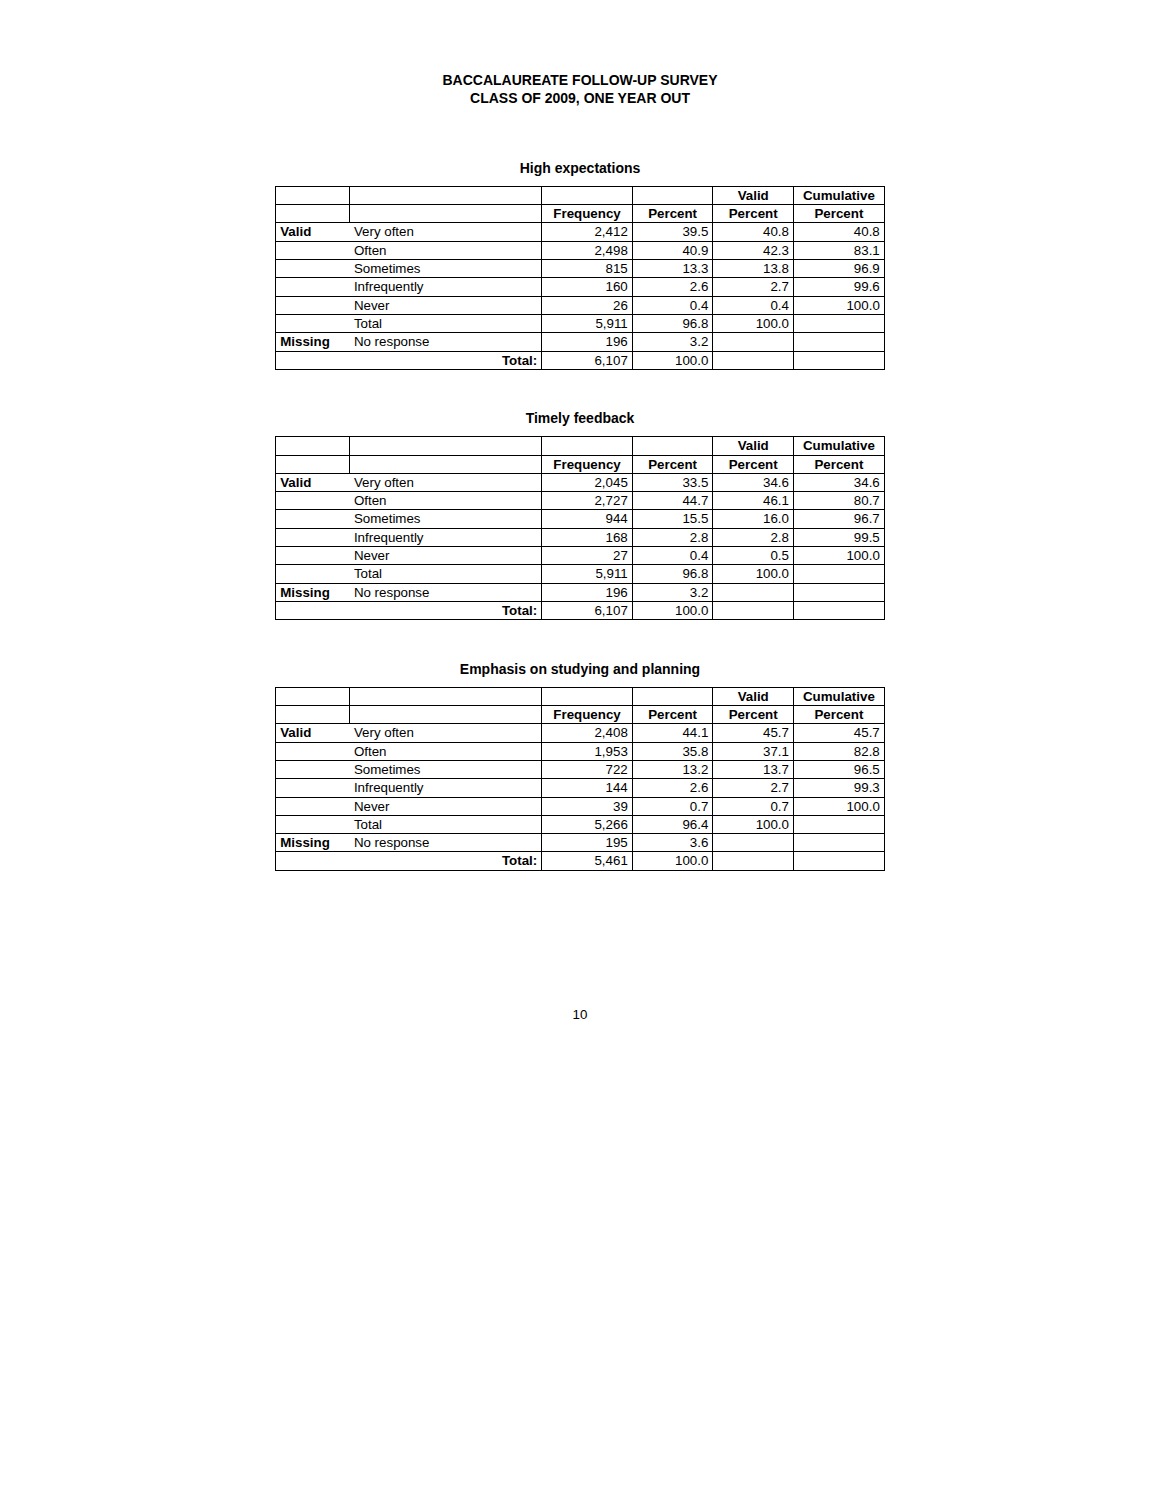BACCALAUREATE FOLLOW-UP SURVEY
CLASS OF 2009, ONE YEAR OUT
High expectations
| | | | | Valid | Cumulative |
| --- | --- | --- | --- | --- | --- |
| | | Frequency | Percent | Percent | Percent |
| Valid | Very often | 2,412 | 39.5 | 40.8 | 40.8 |
| | Often | 2,498 | 40.9 | 42.3 | 83.1 |
| | Sometimes | 815 | 13.3 | 13.8 | 96.9 |
| | Infrequently | 160 | 2.6 | 2.7 | 99.6 |
| | Never | 26 | 0.4 | 0.4 | 100.0 |
| | Total | 5,911 | 96.8 | 100.0 | |
| Missing | No response | 196 | 3.2 | | |
| | Total: | 6,107 | 100.0 | | |
Timely feedback
| | | | | Valid | Cumulative |
| --- | --- | --- | --- | --- | --- |
| | | Frequency | Percent | Percent | Percent |
| Valid | Very often | 2,045 | 33.5 | 34.6 | 34.6 |
| | Often | 2,727 | 44.7 | 46.1 | 80.7 |
| | Sometimes | 944 | 15.5 | 16.0 | 96.7 |
| | Infrequently | 168 | 2.8 | 2.8 | 99.5 |
| | Never | 27 | 0.4 | 0.5 | 100.0 |
| | Total | 5,911 | 96.8 | 100.0 | |
| Missing | No response | 196 | 3.2 | | |
| | Total: | 6,107 | 100.0 | | |
Emphasis on studying and planning
| | | | | Valid | Cumulative |
| --- | --- | --- | --- | --- | --- |
| | | Frequency | Percent | Percent | Percent |
| Valid | Very often | 2,408 | 44.1 | 45.7 | 45.7 |
| | Often | 1,953 | 35.8 | 37.1 | 82.8 |
| | Sometimes | 722 | 13.2 | 13.7 | 96.5 |
| | Infrequently | 144 | 2.6 | 2.7 | 99.3 |
| | Never | 39 | 0.7 | 0.7 | 100.0 |
| | Total | 5,266 | 96.4 | 100.0 | |
| Missing | No response | 195 | 3.6 | | |
| | Total: | 5,461 | 100.0 | | |
10